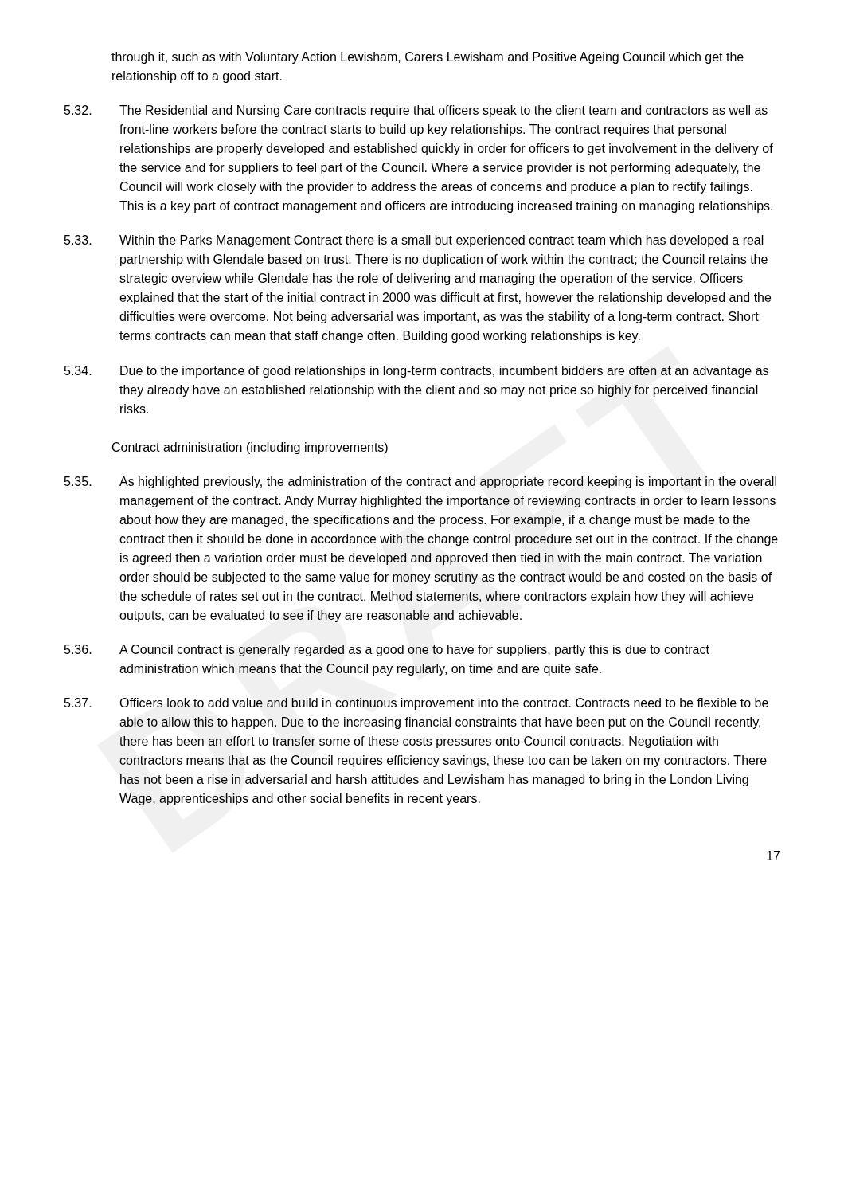DRAFT
through it, such as with Voluntary Action Lewisham, Carers Lewisham and Positive Ageing Council which get the relationship off to a good start.
5.32.
The Residential and Nursing Care contracts require that officers speak to the client team and contractors as well as front-line workers before the contract starts to build up key relationships. The contract requires that personal relationships are properly developed and established quickly in order for officers to get involvement in the delivery of the service and for suppliers to feel part of the Council. Where a service provider is not performing adequately, the Council will work closely with the provider to address the areas of concerns and produce a plan to rectify failings. This is a key part of contract management and officers are introducing increased training on managing relationships.
5.33.
Within the Parks Management Contract there is a small but experienced contract team which has developed a real partnership with Glendale based on trust. There is no duplication of work within the contract; the Council retains the strategic overview while Glendale has the role of delivering and managing the operation of the service. Officers explained that the start of the initial contract in 2000 was difficult at first, however the relationship developed and the difficulties were overcome. Not being adversarial was important, as was the stability of a long-term contract. Short terms contracts can mean that staff change often. Building good working relationships is key.
5.34.
Due to the importance of good relationships in long-term contracts, incumbent bidders are often at an advantage as they already have an established relationship with the client and so may not price so highly for perceived financial risks.
Contract administration (including improvements)
5.35.
As highlighted previously, the administration of the contract and appropriate record keeping is important in the overall management of the contract. Andy Murray highlighted the importance of reviewing contracts in order to learn lessons about how they are managed, the specifications and the process. For example, if a change must be made to the contract then it should be done in accordance with the change control procedure set out in the contract. If the change is agreed then a variation order must be developed and approved then tied in with the main contract. The variation order should be subjected to the same value for money scrutiny as the contract would be and costed on the basis of the schedule of rates set out in the contract. Method statements, where contractors explain how they will achieve outputs, can be evaluated to see if they are reasonable and achievable.
5.36.
A Council contract is generally regarded as a good one to have for suppliers, partly this is due to contract administration which means that the Council pay regularly, on time and are quite safe.
5.37.
Officers look to add value and build in continuous improvement into the contract. Contracts need to be flexible to be able to allow this to happen. Due to the increasing financial constraints that have been put on the Council recently, there has been an effort to transfer some of these costs pressures onto Council contracts. Negotiation with contractors means that as the Council requires efficiency savings, these too can be taken on my contractors. There has not been a rise in adversarial and harsh attitudes and Lewisham has managed to bring in the London Living Wage, apprenticeships and other social benefits in recent years.
17